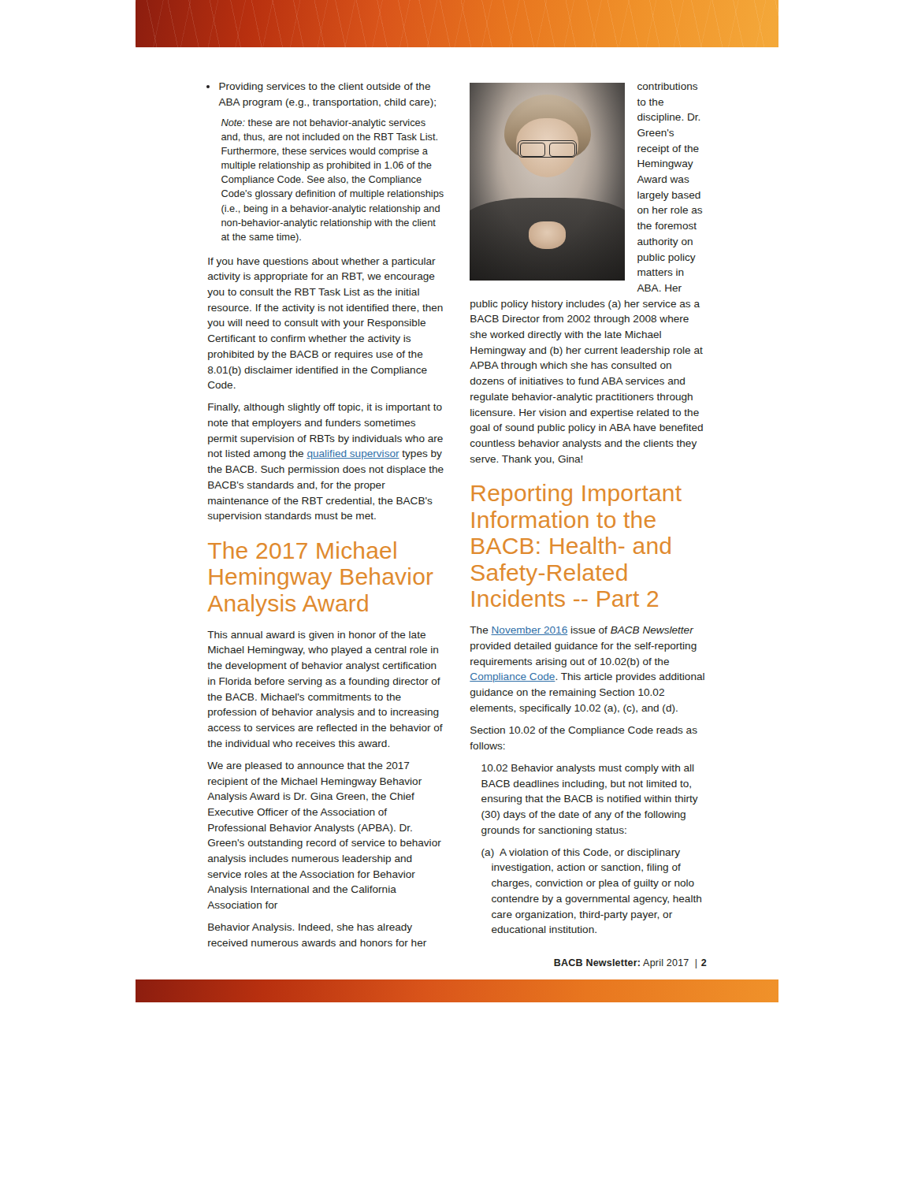Providing services to the client outside of the ABA program (e.g., transportation, child care);
Note: these are not behavior-analytic services and, thus, are not included on the RBT Task List. Furthermore, these services would comprise a multiple relationship as prohibited in 1.06 of the Compliance Code. See also, the Compliance Code's glossary definition of multiple relationships (i.e., being in a behavior-analytic relationship and non-behavior-analytic relationship with the client at the same time).
If you have questions about whether a particular activity is appropriate for an RBT, we encourage you to consult the RBT Task List as the initial resource. If the activity is not identified there, then you will need to consult with your Responsible Certificant to confirm whether the activity is prohibited by the BACB or requires use of the 8.01(b) disclaimer identified in the Compliance Code.
Finally, although slightly off topic, it is important to note that employers and funders sometimes permit supervision of RBTs by individuals who are not listed among the qualified supervisor types by the BACB. Such permission does not displace the BACB's standards and, for the proper maintenance of the RBT credential, the BACB's supervision standards must be met.
The 2017 Michael Hemingway Behavior Analysis Award
This annual award is given in honor of the late Michael Hemingway, who played a central role in the development of behavior analyst certification in Florida before serving as a founding director of the BACB. Michael's commitments to the profession of behavior analysis and to increasing access to services are reflected in the behavior of the individual who receives this award.
We are pleased to announce that the 2017 recipient of the Michael Hemingway Behavior Analysis Award is Dr. Gina Green, the Chief Executive Officer of the Association of Professional Behavior Analysts (APBA). Dr. Green's outstanding record of service to behavior analysis includes numerous leadership and service roles at the Association for Behavior Analysis International and the California Association for
Behavior Analysis. Indeed, she has already received numerous awards and honors for her contributions to the discipline. Dr. Green's receipt of the Hemingway Award was largely based on her role as the foremost authority on public policy matters in ABA. Her public policy history includes (a) her service as a BACB Director from 2002 through 2008 where she worked directly with the late Michael Hemingway and (b) her current leadership role at APBA through which she has consulted on dozens of initiatives to fund ABA services and regulate behavior-analytic practitioners through licensure. Her vision and expertise related to the goal of sound public policy in ABA have benefited countless behavior analysts and the clients they serve. Thank you, Gina!
Reporting Important Information to the BACB: Health- and Safety-Related Incidents -- Part 2
The November 2016 issue of BACB Newsletter provided detailed guidance for the self-reporting requirements arising out of 10.02(b) of the Compliance Code. This article provides additional guidance on the remaining Section 10.02 elements, specifically 10.02 (a), (c), and (d).
Section 10.02 of the Compliance Code reads as follows:
10.02 Behavior analysts must comply with all BACB deadlines including, but not limited to, ensuring that the BACB is notified within thirty (30) days of the date of any of the following grounds for sanctioning status:
(a) A violation of this Code, or disciplinary investigation, action or sanction, filing of charges, conviction or plea of guilty or nolo contendre by a governmental agency, health care organization, third-party payer, or educational institution.
BACB Newsletter: April 2017 |2